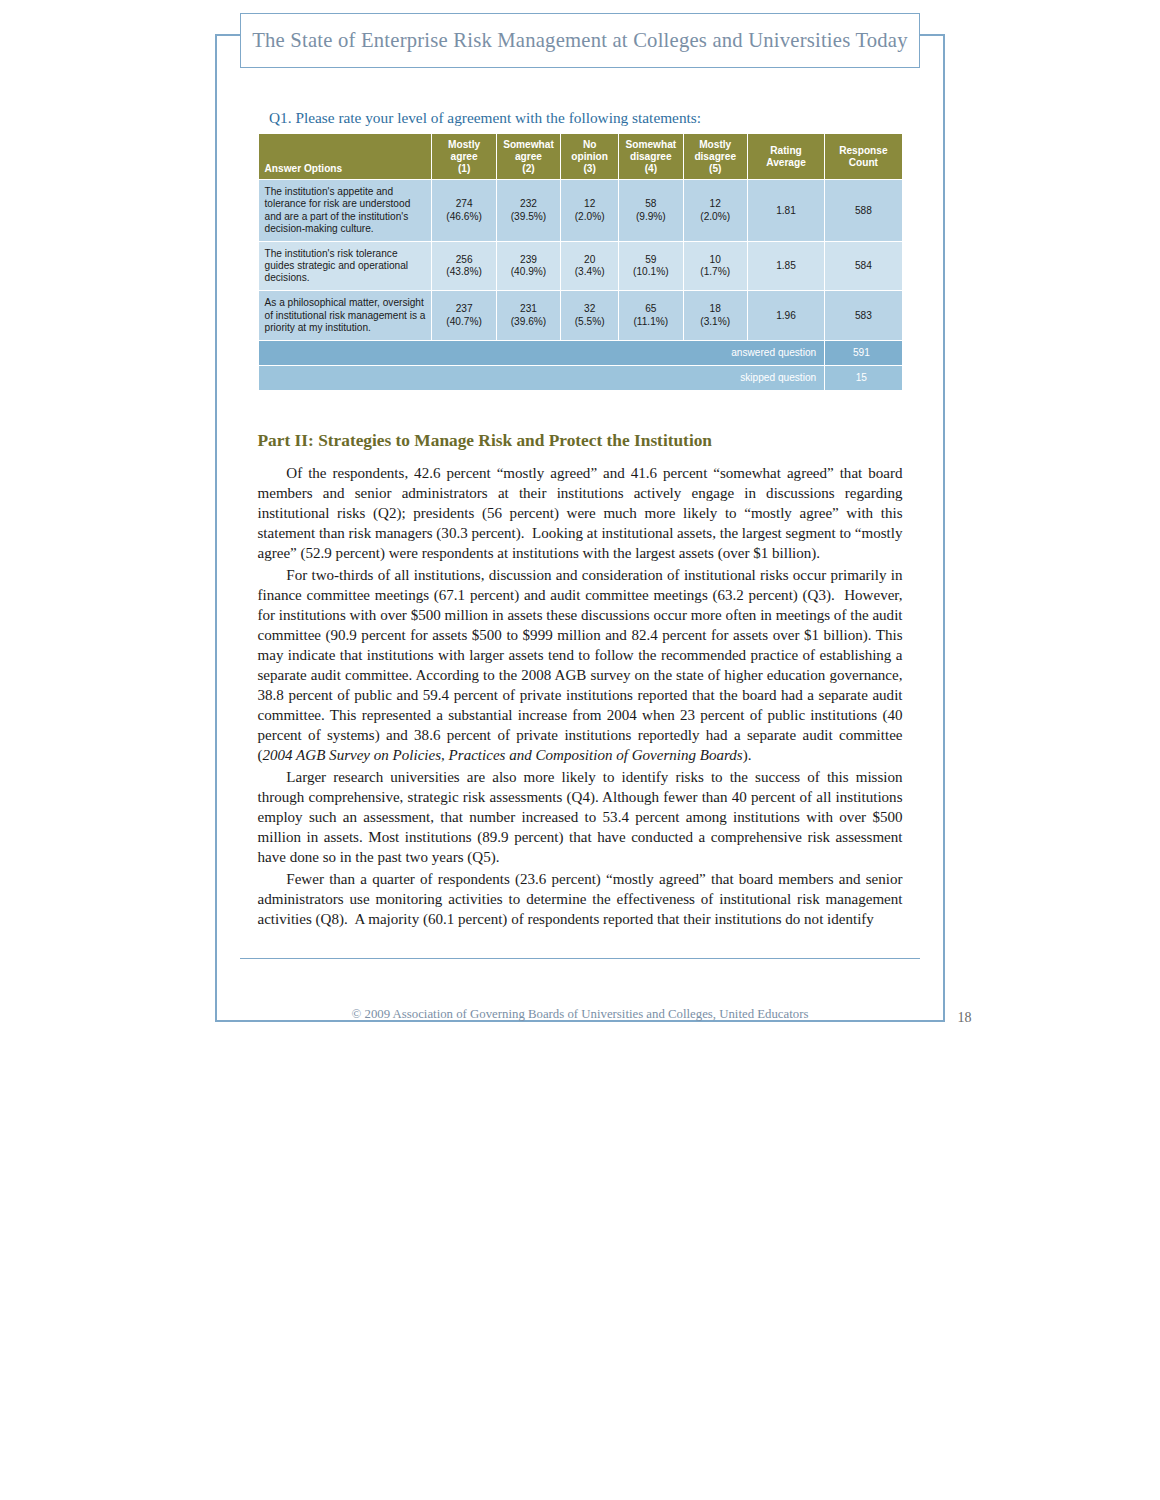The State of Enterprise Risk Management at Colleges and Universities Today
Q1. Please rate your level of agreement with the following statements:
| Answer Options | Mostly agree (1) | Somewhat agree (2) | No opinion (3) | Somewhat disagree (4) | Mostly disagree (5) | Rating Average | Response Count |
| --- | --- | --- | --- | --- | --- | --- | --- |
| The institution's appetite and tolerance for risk are understood and are a part of the institution's decision-making culture. | 274 (46.6%) | 232 (39.5%) | 12 (2.0%) | 58 (9.9%) | 12 (2.0%) | 1.81 | 588 |
| The institution's risk tolerance guides strategic and operational decisions. | 256 (43.8%) | 239 (40.9%) | 20 (3.4%) | 59 (10.1%) | 10 (1.7%) | 1.85 | 584 |
| As a philosophical matter, oversight of institutional risk management is a priority at my institution. | 237 (40.7%) | 231 (39.6%) | 32 (5.5%) | 65 (11.1%) | 18 (3.1%) | 1.96 | 583 |
| answered question | 591 |
| skipped question | 15 |
Part II: Strategies to Manage Risk and Protect the Institution
Of the respondents, 42.6 percent “mostly agreed” and 41.6 percent “somewhat agreed” that board members and senior administrators at their institutions actively engage in discussions regarding institutional risks (Q2); presidents (56 percent) were much more likely to “mostly agree” with this statement than risk managers (30.3 percent). Looking at institutional assets, the largest segment to “mostly agree” (52.9 percent) were respondents at institutions with the largest assets (over $1 billion).
For two-thirds of all institutions, discussion and consideration of institutional risks occur primarily in finance committee meetings (67.1 percent) and audit committee meetings (63.2 percent) (Q3). However, for institutions with over $500 million in assets these discussions occur more often in meetings of the audit committee (90.9 percent for assets $500 to $999 million and 82.4 percent for assets over $1 billion). This may indicate that institutions with larger assets tend to follow the recommended practice of establishing a separate audit committee. According to the 2008 AGB survey on the state of higher education governance, 38.8 percent of public and 59.4 percent of private institutions reported that the board had a separate audit committee. This represented a substantial increase from 2004 when 23 percent of public institutions (40 percent of systems) and 38.6 percent of private institutions reportedly had a separate audit committee (2004 AGB Survey on Policies, Practices and Composition of Governing Boards).
Larger research universities are also more likely to identify risks to the success of this mission through comprehensive, strategic risk assessments (Q4). Although fewer than 40 percent of all institutions employ such an assessment, that number increased to 53.4 percent among institutions with over $500 million in assets. Most institutions (89.9 percent) that have conducted a comprehensive risk assessment have done so in the past two years (Q5).
Fewer than a quarter of respondents (23.6 percent) “mostly agreed” that board members and senior administrators use monitoring activities to determine the effectiveness of institutional risk management activities (Q8). A majority (60.1 percent) of respondents reported that their institutions do not identify
© 2009 Association of Governing Boards of Universities and Colleges, United Educators
18